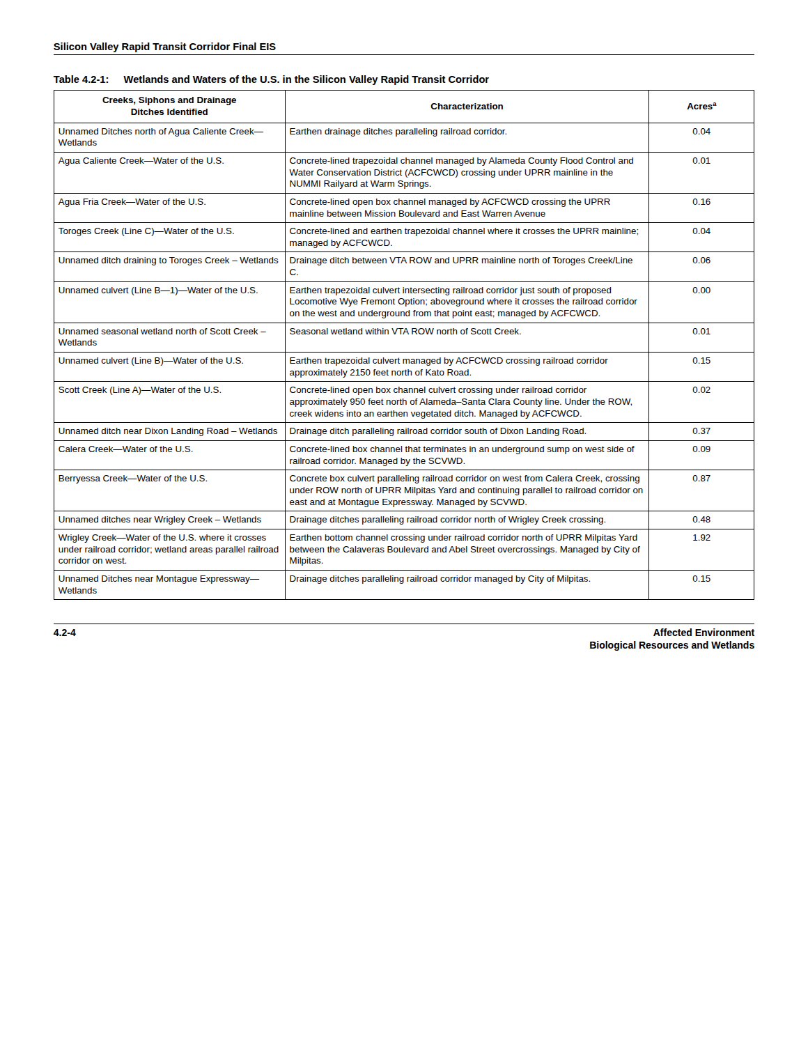Silicon Valley Rapid Transit Corridor Final EIS
Table 4.2-1: Wetlands and Waters of the U.S. in the Silicon Valley Rapid Transit Corridor
| Creeks, Siphons and Drainage Ditches Identified | Characterization | Acres a |
| --- | --- | --- |
| Unnamed Ditches north of Agua Caliente Creek—Wetlands | Earthen drainage ditches paralleling railroad corridor. | 0.04 |
| Agua Caliente Creek—Water of the U.S. | Concrete-lined trapezoidal channel managed by Alameda County Flood Control and Water Conservation District (ACFCWCD) crossing under UPRR mainline in the NUMMI Railyard at Warm Springs. | 0.01 |
| Agua Fria Creek—Water of the U.S. | Concrete-lined open box channel managed by ACFCWCD crossing the UPRR mainline between Mission Boulevard and East Warren Avenue | 0.16 |
| Toroges Creek (Line C)—Water of the U.S. | Concrete-lined and earthen trapezoidal channel where it crosses the UPRR mainline; managed by ACFCWCD. | 0.04 |
| Unnamed ditch draining to Toroges Creek – Wetlands | Drainage ditch between VTA ROW and UPRR mainline north of Toroges Creek/Line C. | 0.06 |
| Unnamed culvert (Line B—1)—Water of the U.S. | Earthen trapezoidal culvert intersecting railroad corridor just south of proposed Locomotive Wye Fremont Option; aboveground where it crosses the railroad corridor on the west and underground from that point east; managed by ACFCWCD. | 0.00 |
| Unnamed seasonal wetland north of Scott Creek – Wetlands | Seasonal wetland within VTA ROW north of Scott Creek. | 0.01 |
| Unnamed culvert (Line B)—Water of the U.S. | Earthen trapezoidal culvert managed by ACFCWCD crossing railroad corridor approximately 2150 feet north of Kato Road. | 0.15 |
| Scott Creek (Line A)—Water of the U.S. | Concrete-lined open box channel culvert crossing under railroad corridor approximately 950 feet north of Alameda–Santa Clara County line. Under the ROW, creek widens into an earthen vegetated ditch. Managed by ACFCWCD. | 0.02 |
| Unnamed ditch near Dixon Landing Road – Wetlands | Drainage ditch paralleling railroad corridor south of Dixon Landing Road. | 0.37 |
| Calera Creek—Water of the U.S. | Concrete-lined box channel that terminates in an underground sump on west side of railroad corridor. Managed by the SCVWD. | 0.09 |
| Berryessa Creek—Water of the U.S. | Concrete box culvert paralleling railroad corridor on west from Calera Creek, crossing under ROW north of UPRR Milpitas Yard and continuing parallel to railroad corridor on east and at Montague Expressway. Managed by SCVWD. | 0.87 |
| Unnamed ditches near Wrigley Creek – Wetlands | Drainage ditches paralleling railroad corridor north of Wrigley Creek crossing. | 0.48 |
| Wrigley Creek—Water of the U.S. where it crosses under railroad corridor; wetland areas parallel railroad corridor on west. | Earthen bottom channel crossing under railroad corridor north of UPRR Milpitas Yard between the Calaveras Boulevard and Abel Street overcrossings. Managed by City of Milpitas. | 1.92 |
| Unnamed Ditches near Montague Expressway—Wetlands | Drainage ditches paralleling railroad corridor managed by City of Milpitas. | 0.15 |
4.2-4
Affected Environment
Biological Resources and Wetlands